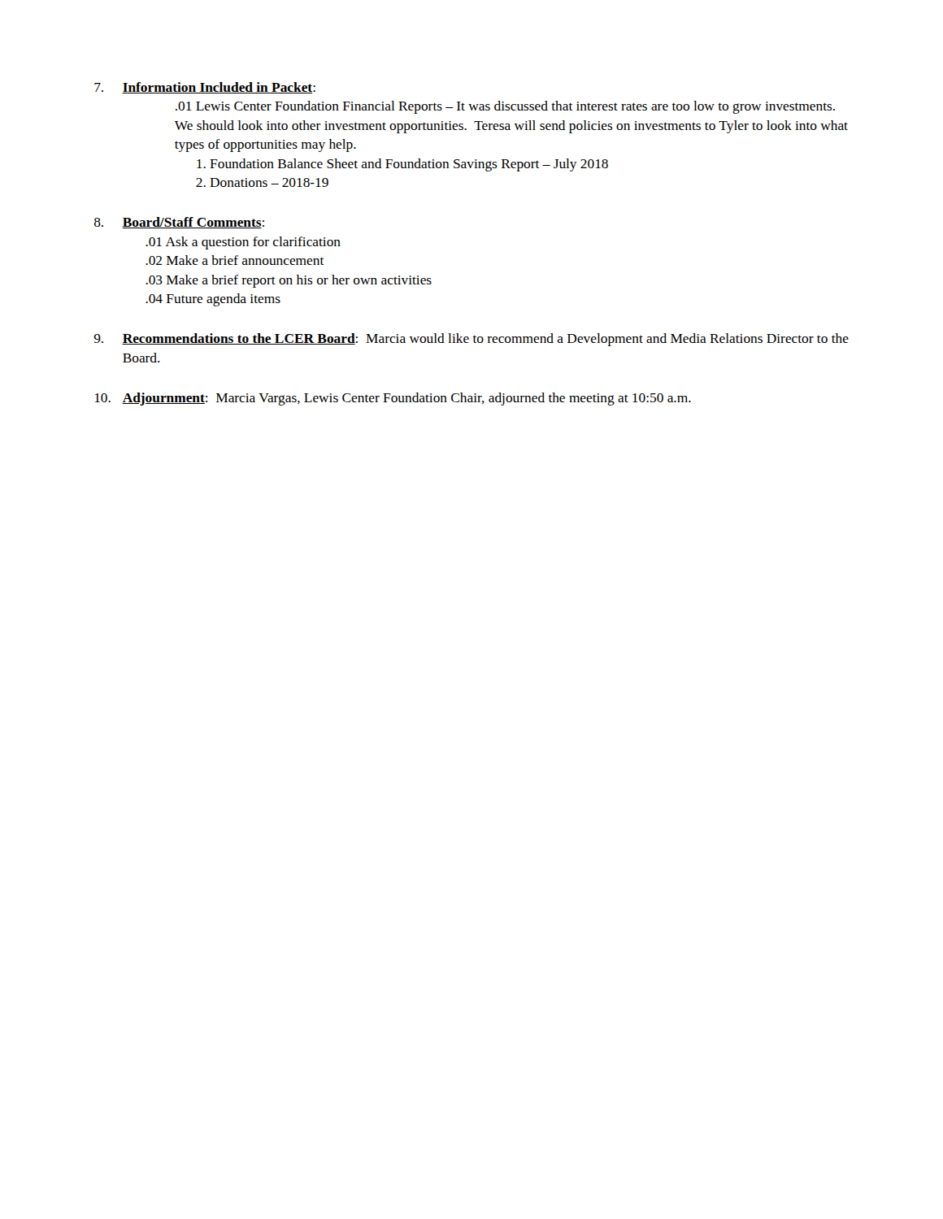Information Included in Packet:
.01 Lewis Center Foundation Financial Reports – It was discussed that interest rates are too low to grow investments. We should look into other investment opportunities. Teresa will send policies on investments to Tyler to look into what types of opportunities may help.
Foundation Balance Sheet and Foundation Savings Report – July 2018
Donations – 2018-19
Board/Staff Comments:
.01 Ask a question for clarification
.02 Make a brief announcement
.03 Make a brief report on his or her own activities
.04 Future agenda items
Recommendations to the LCER Board: Marcia would like to recommend a Development and Media Relations Director to the Board.
Adjournment: Marcia Vargas, Lewis Center Foundation Chair, adjourned the meeting at 10:50 a.m.